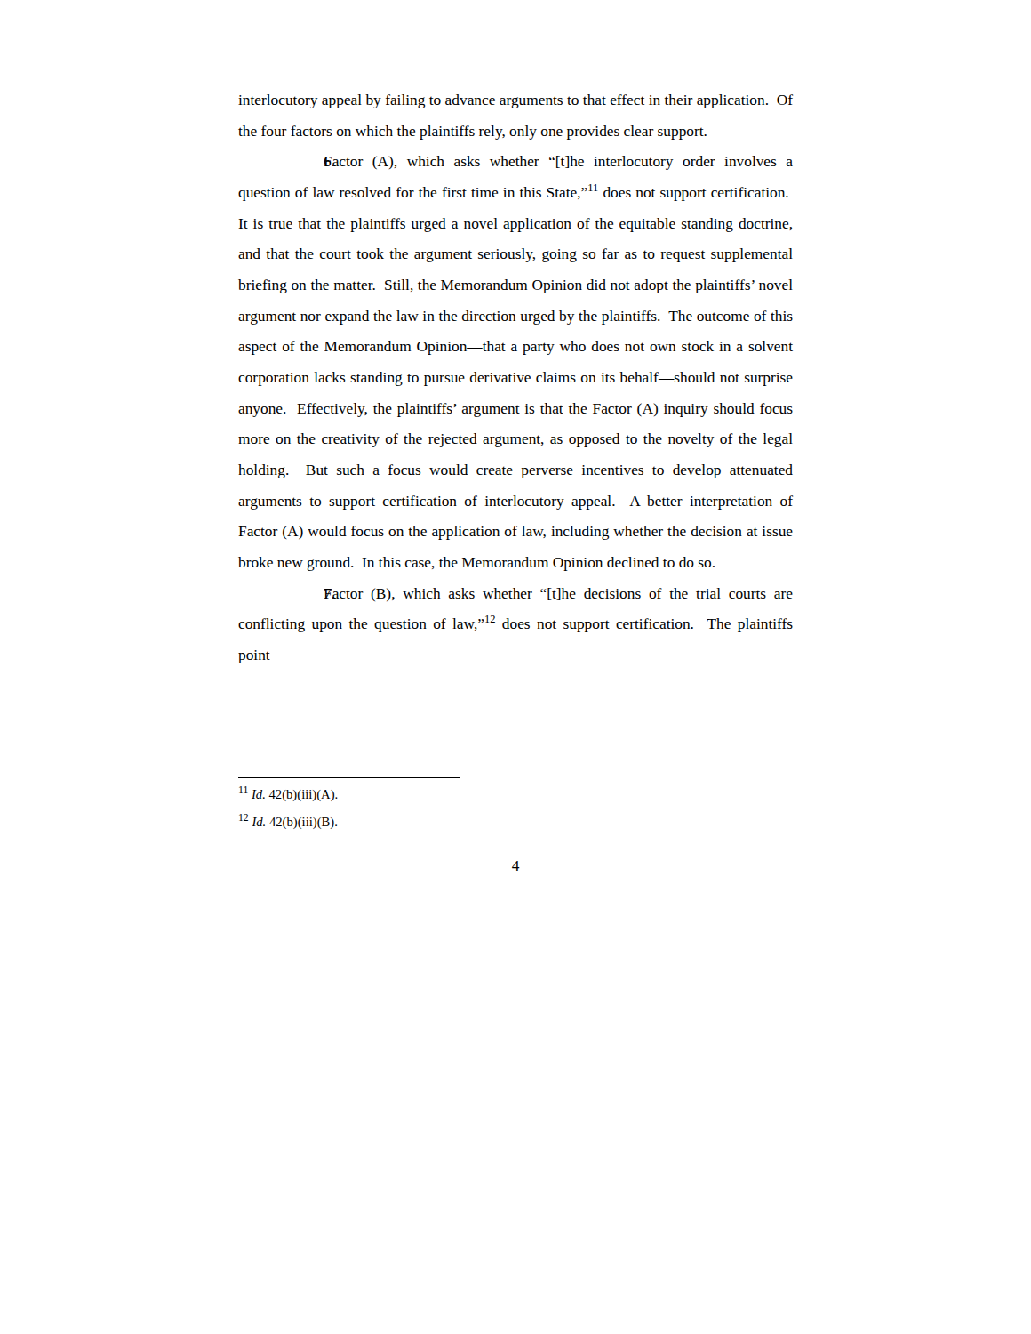interlocutory appeal by failing to advance arguments to that effect in their application. Of the four factors on which the plaintiffs rely, only one provides clear support.
6. Factor (A), which asks whether “[t]he interlocutory order involves a question of law resolved for the first time in this State,”11 does not support certification. It is true that the plaintiffs urged a novel application of the equitable standing doctrine, and that the court took the argument seriously, going so far as to request supplemental briefing on the matter. Still, the Memorandum Opinion did not adopt the plaintiffs’ novel argument nor expand the law in the direction urged by the plaintiffs. The outcome of this aspect of the Memorandum Opinion—that a party who does not own stock in a solvent corporation lacks standing to pursue derivative claims on its behalf—should not surprise anyone. Effectively, the plaintiffs’ argument is that the Factor (A) inquiry should focus more on the creativity of the rejected argument, as opposed to the novelty of the legal holding. But such a focus would create perverse incentives to develop attenuated arguments to support certification of interlocutory appeal. A better interpretation of Factor (A) would focus on the application of law, including whether the decision at issue broke new ground. In this case, the Memorandum Opinion declined to do so.
7. Factor (B), which asks whether “[t]he decisions of the trial courts are conflicting upon the question of law,”12 does not support certification. The plaintiffs point
11 Id. 42(b)(iii)(A).
12 Id. 42(b)(iii)(B).
4